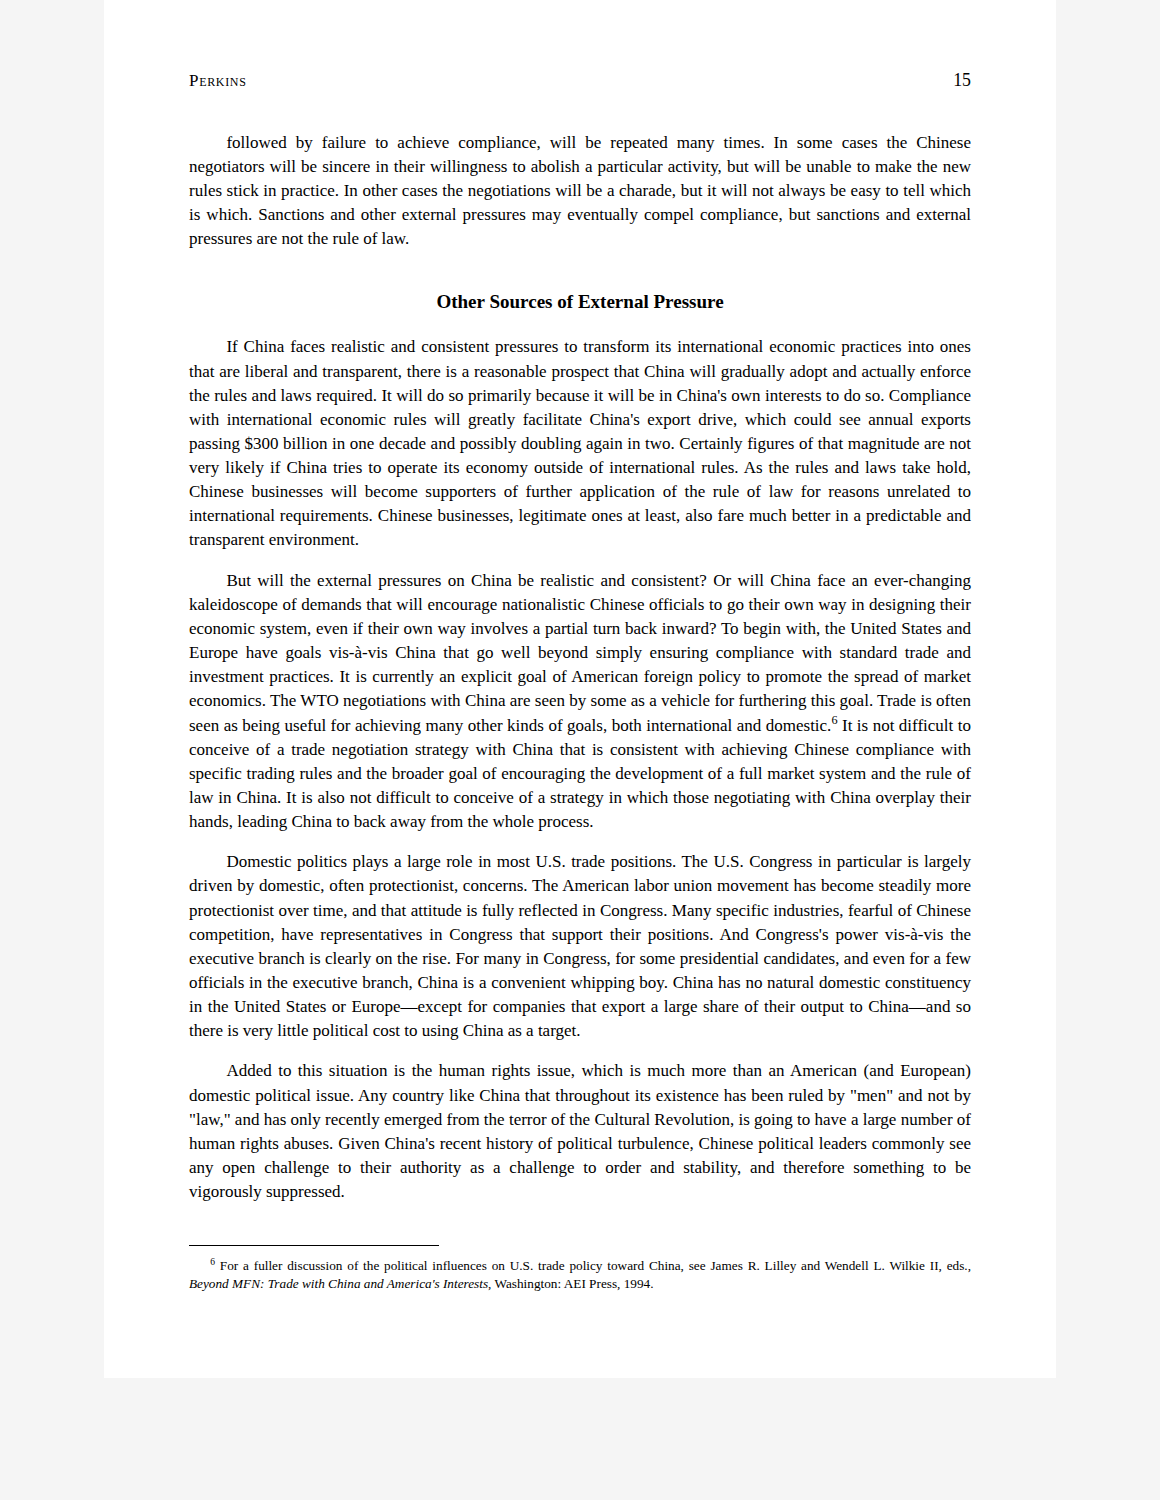Perkins 15
followed by failure to achieve compliance, will be repeated many times. In some cases the Chinese negotiators will be sincere in their willingness to abolish a particular activity, but will be unable to make the new rules stick in practice. In other cases the negotiations will be a charade, but it will not always be easy to tell which is which. Sanctions and other external pressures may eventually compel compliance, but sanctions and external pressures are not the rule of law.
Other Sources of External Pressure
If China faces realistic and consistent pressures to transform its international economic practices into ones that are liberal and transparent, there is a reasonable prospect that China will gradually adopt and actually enforce the rules and laws required. It will do so primarily because it will be in China's own interests to do so. Compliance with international economic rules will greatly facilitate China's export drive, which could see annual exports passing $300 billion in one decade and possibly doubling again in two. Certainly figures of that magnitude are not very likely if China tries to operate its economy outside of international rules. As the rules and laws take hold, Chinese businesses will become supporters of further application of the rule of law for reasons unrelated to international requirements. Chinese businesses, legitimate ones at least, also fare much better in a predictable and transparent environment.
But will the external pressures on China be realistic and consistent? Or will China face an ever-changing kaleidoscope of demands that will encourage nationalistic Chinese officials to go their own way in designing their economic system, even if their own way involves a partial turn back inward? To begin with, the United States and Europe have goals vis-à-vis China that go well beyond simply ensuring compliance with standard trade and investment practices. It is currently an explicit goal of American foreign policy to promote the spread of market economics. The WTO negotiations with China are seen by some as a vehicle for furthering this goal. Trade is often seen as being useful for achieving many other kinds of goals, both international and domestic.6 It is not difficult to conceive of a trade negotiation strategy with China that is consistent with achieving Chinese compliance with specific trading rules and the broader goal of encouraging the development of a full market system and the rule of law in China. It is also not difficult to conceive of a strategy in which those negotiating with China overplay their hands, leading China to back away from the whole process.
Domestic politics plays a large role in most U.S. trade positions. The U.S. Congress in particular is largely driven by domestic, often protectionist, concerns. The American labor union movement has become steadily more protectionist over time, and that attitude is fully reflected in Congress. Many specific industries, fearful of Chinese competition, have representatives in Congress that support their positions. And Congress's power vis-à-vis the executive branch is clearly on the rise. For many in Congress, for some presidential candidates, and even for a few officials in the executive branch, China is a convenient whipping boy. China has no natural domestic constituency in the United States or Europe—except for companies that export a large share of their output to China—and so there is very little political cost to using China as a target.
Added to this situation is the human rights issue, which is much more than an American (and European) domestic political issue. Any country like China that throughout its existence has been ruled by "men" and not by "law," and has only recently emerged from the terror of the Cultural Revolution, is going to have a large number of human rights abuses. Given China's recent history of political turbulence, Chinese political leaders commonly see any open challenge to their authority as a challenge to order and stability, and therefore something to be vigorously suppressed.
6 For a fuller discussion of the political influences on U.S. trade policy toward China, see James R. Lilley and Wendell L. Wilkie II, eds., Beyond MFN: Trade with China and America's Interests, Washington: AEI Press, 1994.